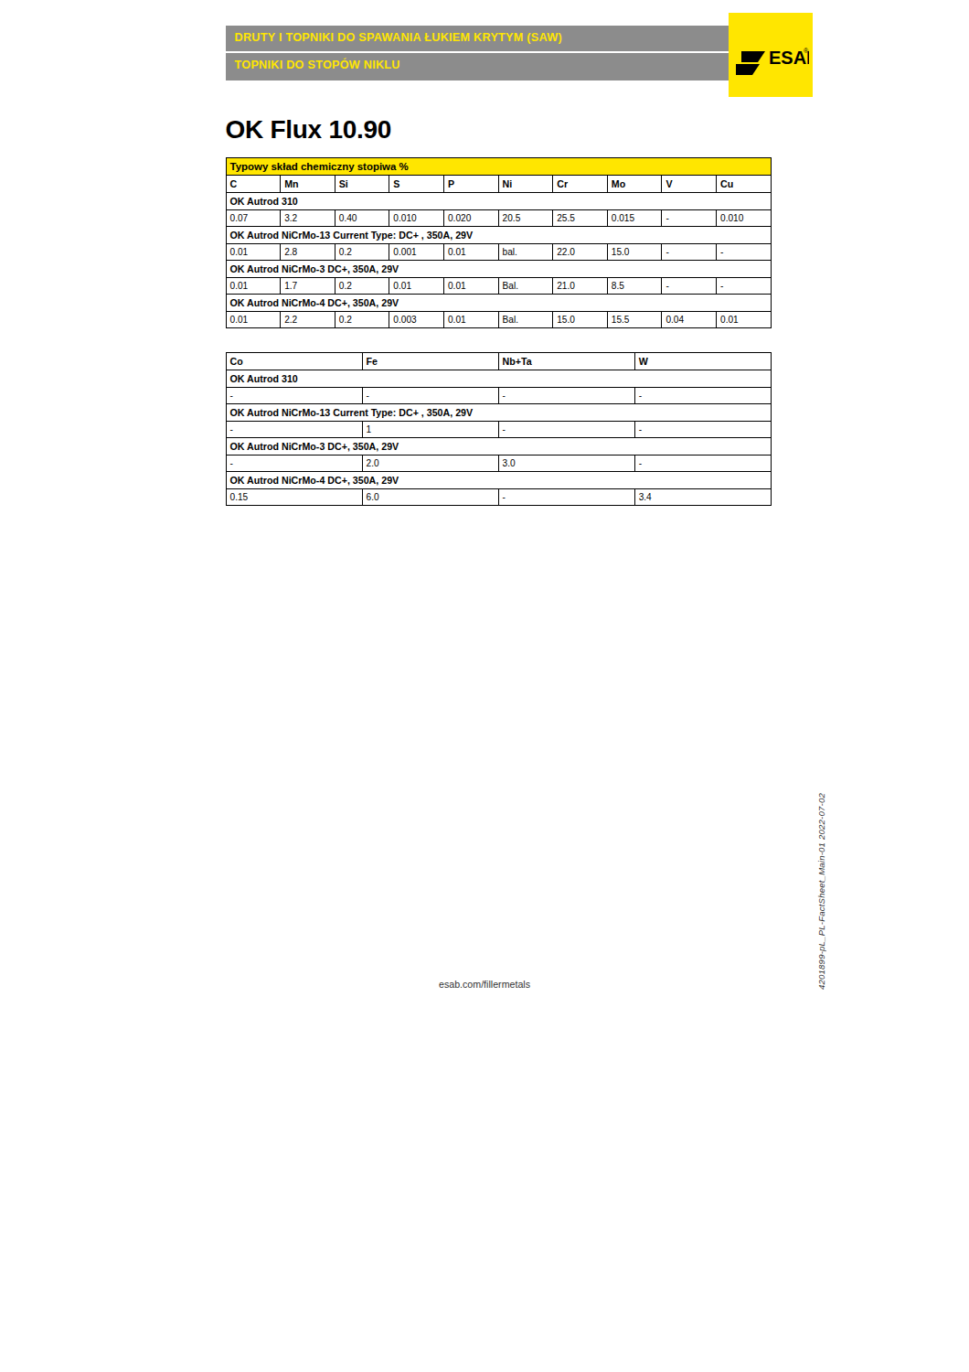DRUTY I TOPNIKI DO SPAWANIA ŁUKIEM KRYTYM (SAW)
TOPNIKI DO STOPÓW NIKLU
ESAB ®
OK Flux 10.90
Typowy skład chemiczny stopiwa %
| C | Mn | Si | S | P | Ni | Cr | Mo | V | Cu |
| --- | --- | --- | --- | --- | --- | --- | --- | --- | --- |
| OK Autrod 310 |
| 0.07 | 3.2 | 0.40 | 0.010 | 0.020 | 20.5 | 25.5 | 0.015 | - | 0.010 |
| OK Autrod NiCrMo-13 Current Type: DC+ , 350A, 29V |
| 0.01 | 2.8 | 0.2 | 0.001 | 0.01 | bal. | 22.0 | 15.0 | - | - |
| OK Autrod NiCrMo-3 DC+, 350A, 29V |
| 0.01 | 1.7 | 0.2 | 0.01 | 0.01 | Bal. | 21.0 | 8.5 | - | - |
| OK Autrod NiCrMo-4 DC+, 350A, 29V |
| 0.01 | 2.2 | 0.2 | 0.003 | 0.01 | Bal. | 15.0 | 15.5 | 0.04 | 0.01 |
| Co | Fe | Nb+Ta | W |
| --- | --- | --- | --- |
| OK Autrod 310 |
| - | - | - | - |
| OK Autrod NiCrMo-13 Current Type: DC+ , 350A, 29V |
| - | 1 | - | - |
| OK Autrod NiCrMo-3 DC+, 350A, 29V |
| - | 2.0 | 3.0 | - |
| OK Autrod NiCrMo-4 DC+, 350A, 29V |
| 0.15 | 6.0 | - | 3.4 |
esab.com/fillermetals
4201899-pL_PL-FactSheet_Main-01 2022-07-02